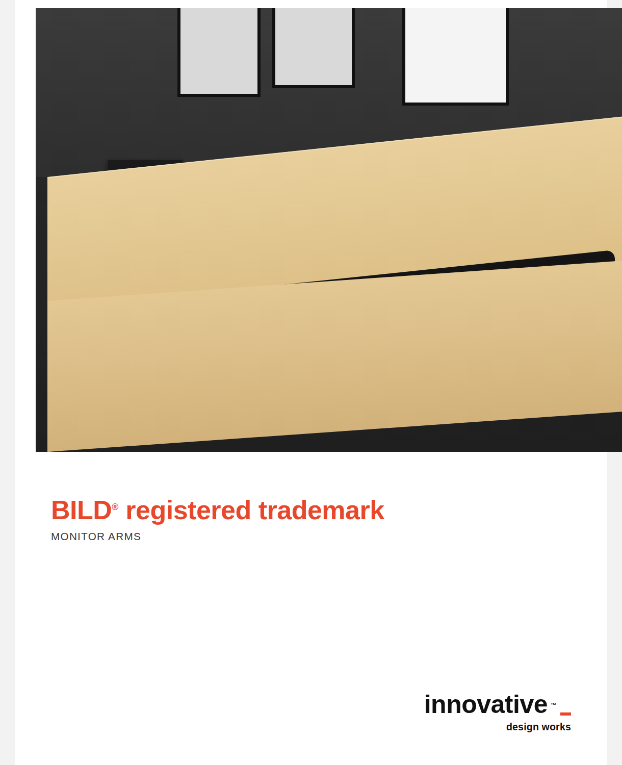BILD® registered trademark
Monitor Arms
innovative™
design works